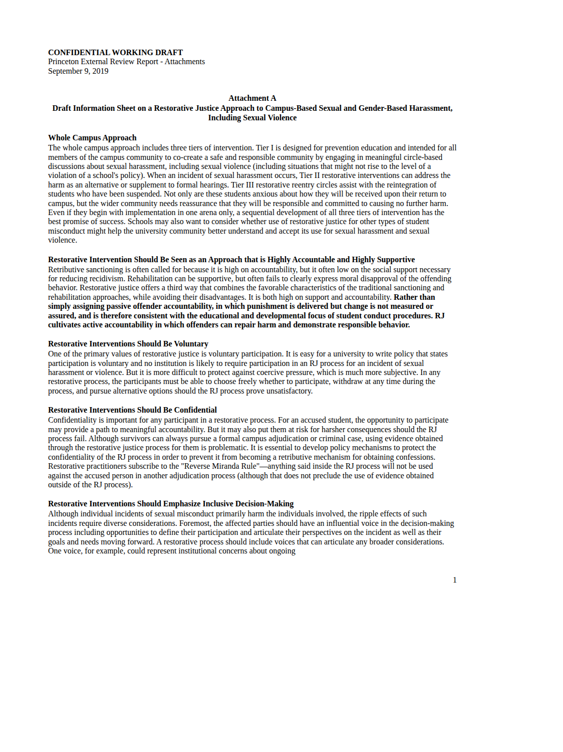CONFIDENTIAL WORKING DRAFT
Princeton External Review Report - Attachments
September 9, 2019
Attachment A
Draft Information Sheet on a Restorative Justice Approach to Campus-Based Sexual and Gender-Based Harassment, Including Sexual Violence
Whole Campus Approach
The whole campus approach includes three tiers of intervention. Tier I is designed for prevention education and intended for all members of the campus community to co-create a safe and responsible community by engaging in meaningful circle-based discussions about sexual harassment, including sexual violence (including situations that might not rise to the level of a violation of a school's policy). When an incident of sexual harassment occurs, Tier II restorative interventions can address the harm as an alternative or supplement to formal hearings. Tier III restorative reentry circles assist with the reintegration of students who have been suspended. Not only are these students anxious about how they will be received upon their return to campus, but the wider community needs reassurance that they will be responsible and committed to causing no further harm. Even if they begin with implementation in one arena only, a sequential development of all three tiers of intervention has the best promise of success. Schools may also want to consider whether use of restorative justice for other types of student misconduct might help the university community better understand and accept its use for sexual harassment and sexual violence.
Restorative Intervention Should Be Seen as an Approach that is Highly Accountable and Highly Supportive
Retributive sanctioning is often called for because it is high on accountability, but it often low on the social support necessary for reducing recidivism. Rehabilitation can be supportive, but often fails to clearly express moral disapproval of the offending behavior. Restorative justice offers a third way that combines the favorable characteristics of the traditional sanctioning and rehabilitation approaches, while avoiding their disadvantages. It is both high on support and accountability. Rather than simply assigning passive offender accountability, in which punishment is delivered but change is not measured or assured, and is therefore consistent with the educational and developmental focus of student conduct procedures. RJ cultivates active accountability in which offenders can repair harm and demonstrate responsible behavior.
Restorative Interventions Should Be Voluntary
One of the primary values of restorative justice is voluntary participation. It is easy for a university to write policy that states participation is voluntary and no institution is likely to require participation in an RJ process for an incident of sexual harassment or violence. But it is more difficult to protect against coercive pressure, which is much more subjective. In any restorative process, the participants must be able to choose freely whether to participate, withdraw at any time during the process, and pursue alternative options should the RJ process prove unsatisfactory.
Restorative Interventions Should Be Confidential
Confidentiality is important for any participant in a restorative process. For an accused student, the opportunity to participate may provide a path to meaningful accountability. But it may also put them at risk for harsher consequences should the RJ process fail. Although survivors can always pursue a formal campus adjudication or criminal case, using evidence obtained through the restorative justice process for them is problematic. It is essential to develop policy mechanisms to protect the confidentiality of the RJ process in order to prevent it from becoming a retributive mechanism for obtaining confessions. Restorative practitioners subscribe to the "Reverse Miranda Rule"—anything said inside the RJ process will not be used against the accused person in another adjudication process (although that does not preclude the use of evidence obtained outside of the RJ process).
Restorative Interventions Should Emphasize Inclusive Decision-Making
Although individual incidents of sexual misconduct primarily harm the individuals involved, the ripple effects of such incidents require diverse considerations. Foremost, the affected parties should have an influential voice in the decision-making process including opportunities to define their participation and articulate their perspectives on the incident as well as their goals and needs moving forward. A restorative process should include voices that can articulate any broader considerations. One voice, for example, could represent institutional concerns about ongoing
1